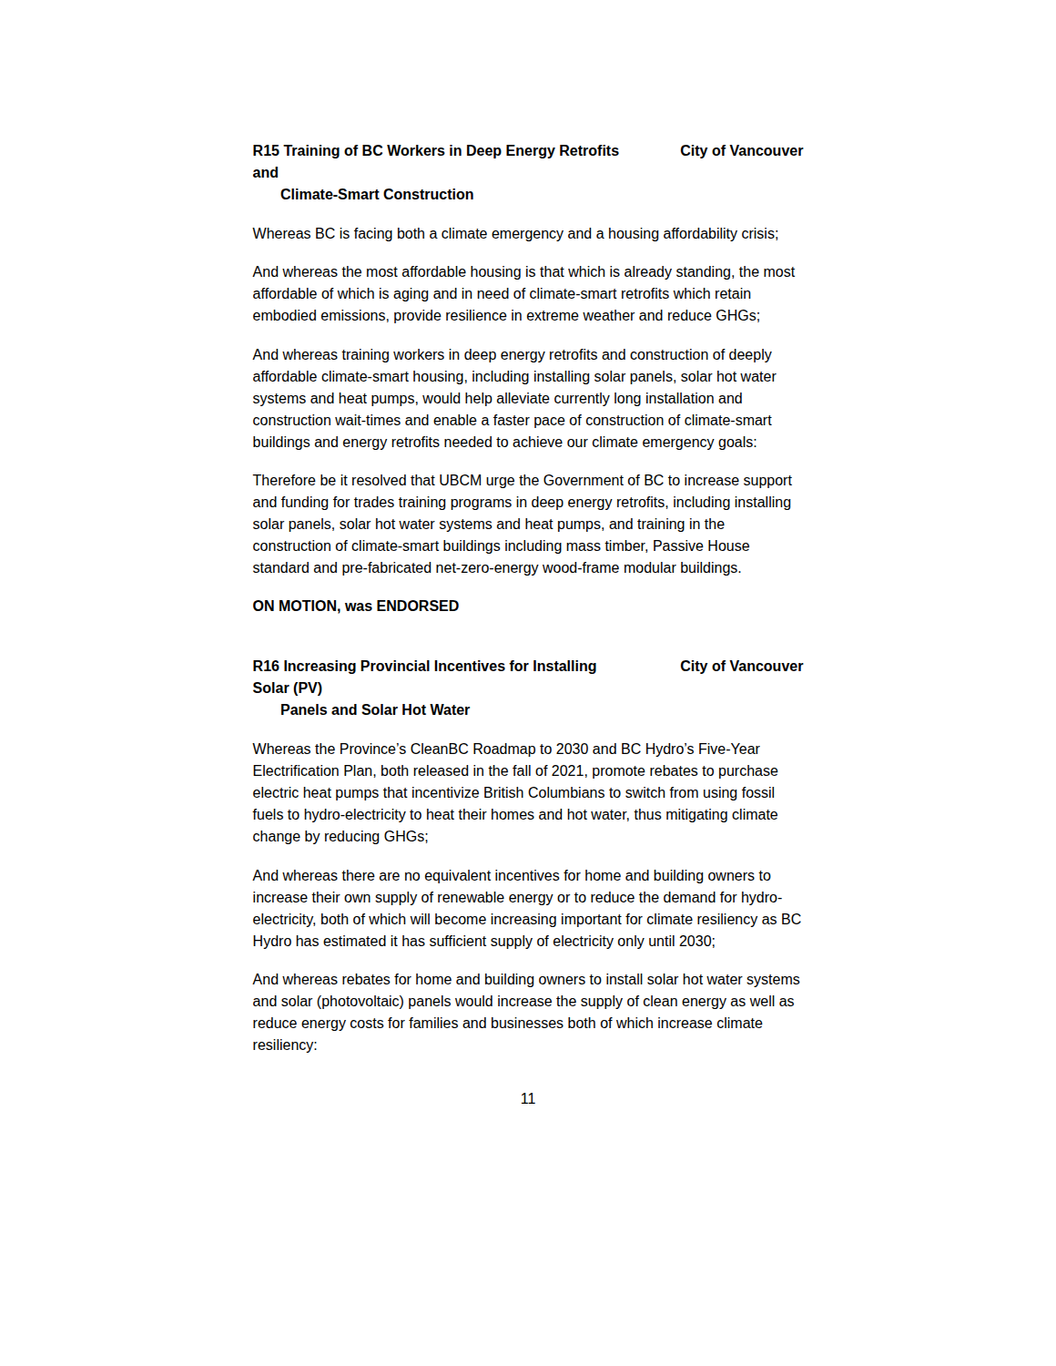R15 Training of BC Workers in Deep Energy Retrofits and Climate-Smart Construction
City of Vancouver
Whereas BC is facing both a climate emergency and a housing affordability crisis;
And whereas the most affordable housing is that which is already standing, the most affordable of which is aging and in need of climate-smart retrofits which retain embodied emissions, provide resilience in extreme weather and reduce GHGs;
And whereas training workers in deep energy retrofits and construction of deeply affordable climate-smart housing, including installing solar panels, solar hot water systems and heat pumps, would help alleviate currently long installation and construction wait-times and enable a faster pace of construction of climate-smart buildings and energy retrofits needed to achieve our climate emergency goals:
Therefore be it resolved that UBCM urge the Government of BC to increase support and funding for trades training programs in deep energy retrofits, including installing solar panels, solar hot water systems and heat pumps, and training in the construction of climate-smart buildings including mass timber, Passive House standard and pre-fabricated net-zero-energy wood-frame modular buildings.
ON MOTION, was ENDORSED
R16 Increasing Provincial Incentives for Installing Solar (PV) Panels and Solar Hot Water
City of Vancouver
Whereas the Province’s CleanBC Roadmap to 2030 and BC Hydro’s Five-Year Electrification Plan, both released in the fall of 2021, promote rebates to purchase electric heat pumps that incentivize British Columbians to switch from using fossil fuels to hydro-electricity to heat their homes and hot water, thus mitigating climate change by reducing GHGs;
And whereas there are no equivalent incentives for home and building owners to increase their own supply of renewable energy or to reduce the demand for hydro-electricity, both of which will become increasing important for climate resiliency as BC Hydro has estimated it has sufficient supply of electricity only until 2030;
And whereas rebates for home and building owners to install solar hot water systems and solar (photovoltaic) panels would increase the supply of clean energy as well as reduce energy costs for families and businesses both of which increase climate resiliency:
11